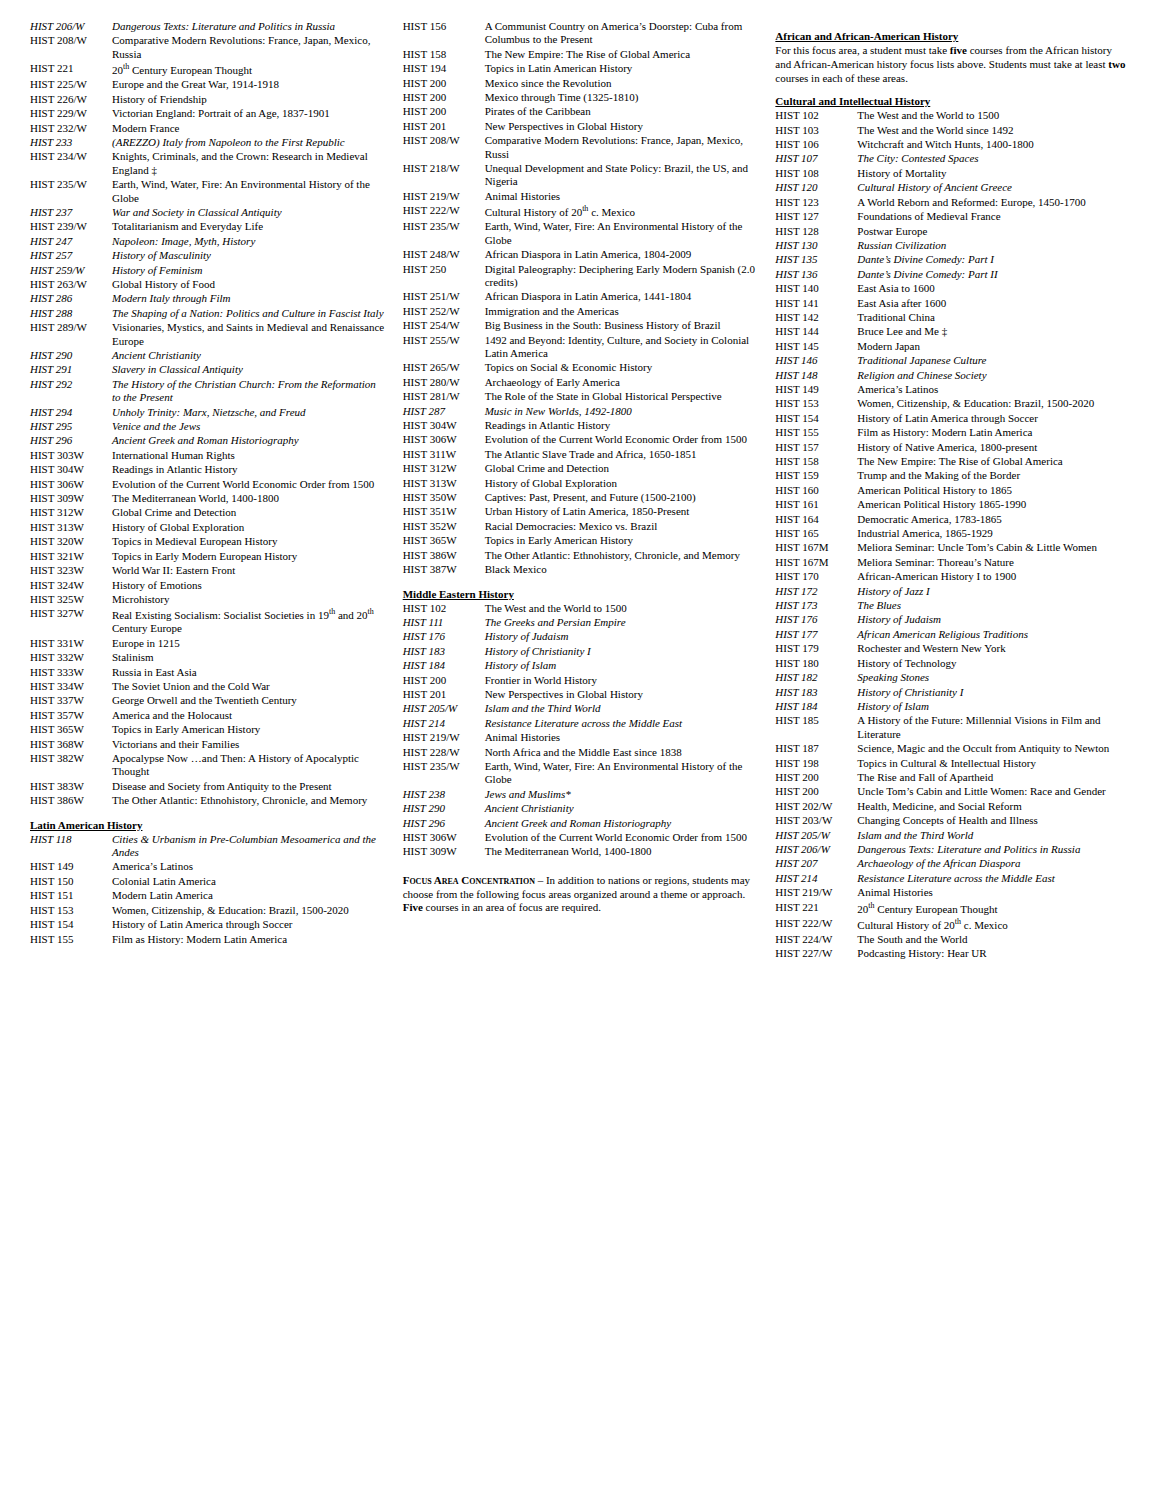| HIST 206/W | Dangerous Texts: Literature and Politics in Russia |
| HIST 208/W | Comparative Modern Revolutions: France, Japan, Mexico, Russia |
| HIST 221 | 20 th Century European Thought |
| HIST 225/W | Europe and the Great War, 1914-1918 |
| HIST 226/W | History of Friendship |
| HIST 229/W | Victorian England: Portrait of an Age, 1837-1901 |
| HIST 232/W | Modern France |
| HIST 233 | (AREZZO) Italy from Napoleon to the First Republic |
| HIST 234/W | Knights, Criminals, and the Crown: Research in Medieval England ‡ |
| HIST 235/W | Earth, Wind, Water, Fire: An Environmental History of the Globe |
| HIST 237 | War and Society in Classical Antiquity |
| HIST 239/W | Totalitarianism and Everyday Life |
| HIST 247 | Napoleon: Image, Myth, History |
| HIST 257 | History of Masculinity |
| HIST 259/W | History of Feminism |
| HIST 263/W | Global History of Food |
| HIST 286 | Modern Italy through Film |
| HIST 288 | The Shaping of a Nation: Politics and Culture in Fascist Italy |
| HIST 289/W | Visionaries, Mystics, and Saints in Medieval and Renaissance Europe |
| HIST 290 | Ancient Christianity |
| HIST 291 | Slavery in Classical Antiquity |
| HIST 292 | The History of the Christian Church: From the Reformation to the Present |
| HIST 294 | Unholy Trinity: Marx, Nietzsche, and Freud |
| HIST 295 | Venice and the Jews |
| HIST 296 | Ancient Greek and Roman Historiography |
| HIST 303W | International Human Rights |
| HIST 304W | Readings in Atlantic History |
| HIST 306W | Evolution of the Current World Economic Order from 1500 |
| HIST 309W | The Mediterranean World, 1400-1800 |
| HIST 312W | Global Crime and Detection |
| HIST 313W | History of Global Exploration |
| HIST 320W | Topics in Medieval European History |
| HIST 321W | Topics in Early Modern European History |
| HIST 323W | World War II: Eastern Front |
| HIST 324W | History of Emotions |
| HIST 325W | Microhistory |
| HIST 327W | Real Existing Socialism: Socialist Societies in 19 th and 20 th Century Europe |
| HIST 331W | Europe in 1215 |
| HIST 332W | Stalinism |
| HIST 333W | Russia in East Asia |
| HIST 334W | The Soviet Union and the Cold War |
| HIST 337W | George Orwell and the Twentieth Century |
| HIST 357W | America and the Holocaust |
| HIST 365W | Topics in Early American History |
| HIST 368W | Victorians and their Families |
| HIST 382W | Apocalypse Now …and Then: A History of Apocalyptic Thought |
| HIST 383W | Disease and Society from Antiquity to the Present |
| HIST 386W | The Other Atlantic: Ethnohistory, Chronicle, and Memory |
Latin American History
| HIST 118 | Cities & Urbanism in Pre-Columbian Mesoamerica and the Andes |
| HIST 149 | America’s Latinos |
| HIST 150 | Colonial Latin America |
| HIST 151 | Modern Latin America |
| HIST 153 | Women, Citizenship, & Education: Brazil, 1500-2020 |
| HIST 154 | History of Latin America through Soccer |
| HIST 155 | Film as History: Modern Latin America |
| HIST 156 | A Communist Country on America’s Doorstep: Cuba from Columbus to the Present |
| HIST 158 | The New Empire: The Rise of Global America |
| HIST 194 | Topics in Latin American History |
| HIST 200 | Mexico since the Revolution |
| HIST 200 | Mexico through Time (1325-1810) |
| HIST 200 | Pirates of the Caribbean |
| HIST 201 | New Perspectives in Global History |
| HIST 208/W | Comparative Modern Revolutions: France, Japan, Mexico, Russi |
| HIST 218/W | Unequal Development and State Policy: Brazil, the US, and Nigeria |
| HIST 219/W | Animal Histories |
| HIST 222/W | Cultural History of 20 th c. Mexico |
| HIST 235/W | Earth, Wind, Water, Fire: An Environmental History of the Globe |
| HIST 248/W | African Diaspora in Latin America, 1804-2009 |
| HIST 250 | Digital Paleography: Deciphering Early Modern Spanish (2.0 credits) |
| HIST 251/W | African Diaspora in Latin America, 1441-1804 |
| HIST 252/W | Immigration and the Americas |
| HIST 254/W | Big Business in the South: Business History of Brazil |
| HIST 255/W | 1492 and Beyond: Identity, Culture, and Society in Colonial Latin America |
| HIST 265/W | Topics on Social & Economic History |
| HIST 280/W | Archaeology of Early America |
| HIST 281/W | The Role of the State in Global Historical Perspective |
| HIST 287 | Music in New Worlds, 1492-1800 |
| HIST 304W | Readings in Atlantic History |
| HIST 306W | Evolution of the Current World Economic Order from 1500 |
| HIST 311W | The Atlantic Slave Trade and Africa, 1650-1851 |
| HIST 312W | Global Crime and Detection |
| HIST 313W | History of Global Exploration |
| HIST 350W | Captives: Past, Present, and Future (1500-2100) |
| HIST 351W | Urban History of Latin America, 1850-Present |
| HIST 352W | Racial Democracies: Mexico vs. Brazil |
| HIST 365W | Topics in Early American History |
| HIST 386W | The Other Atlantic: Ethnohistory, Chronicle, and Memory |
| HIST 387W | Black Mexico |
Middle Eastern History
| HIST 102 | The West and the World to 1500 |
| HIST 111 | The Greeks and Persian Empire |
| HIST 176 | History of Judaism |
| HIST 183 | History of Christianity I |
| HIST 184 | History of Islam |
| HIST 200 | Frontier in World History |
| HIST 201 | New Perspectives in Global History |
| HIST 205/W | Islam and the Third World |
| HIST 214 | Resistance Literature across the Middle East |
| HIST 219/W | Animal Histories |
| HIST 228/W | North Africa and the Middle East since 1838 |
| HIST 235/W | Earth, Wind, Water, Fire: An Environmental History of the Globe |
| HIST 238 | Jews and Muslims* |
| HIST 290 | Ancient Christianity |
| HIST 296 | Ancient Greek and Roman Historiography |
| HIST 306W | Evolution of the Current World Economic Order from 1500 |
| HIST 309W | The Mediterranean World, 1400-1800 |
Focus Area Concentration – In addition to nations or regions, students may choose from the following focus areas organized around a theme or approach. Five courses in an area of focus are required.
African and African-American History
For this focus area, a student must take five courses from the African history and African-American history focus lists above. Students must take at least two courses in each of these areas.
Cultural and Intellectual History
| HIST 102 | The West and the World to 1500 |
| HIST 103 | The West and the World since 1492 |
| HIST 106 | Witchcraft and Witch Hunts, 1400-1800 |
| HIST 107 | The City: Contested Spaces |
| HIST 108 | History of Mortality |
| HIST 120 | Cultural History of Ancient Greece |
| HIST 123 | A World Reborn and Reformed: Europe, 1450-1700 |
| HIST 127 | Foundations of Medieval France |
| HIST 128 | Postwar Europe |
| HIST 130 | Russian Civilization |
| HIST 135 | Dante’s Divine Comedy: Part I |
| HIST 136 | Dante’s Divine Comedy: Part II |
| HIST 140 | East Asia to 1600 |
| HIST 141 | East Asia after 1600 |
| HIST 142 | Traditional China |
| HIST 144 | Bruce Lee and Me ‡ |
| HIST 145 | Modern Japan |
| HIST 146 | Traditional Japanese Culture |
| HIST 148 | Religion and Chinese Society |
| HIST 149 | America’s Latinos |
| HIST 153 | Women, Citizenship, & Education: Brazil, 1500-2020 |
| HIST 154 | History of Latin America through Soccer |
| HIST 155 | Film as History: Modern Latin America |
| HIST 157 | History of Native America, 1800-present |
| HIST 158 | The New Empire: The Rise of Global America |
| HIST 159 | Trump and the Making of the Border |
| HIST 160 | American Political History to 1865 |
| HIST 161 | American Political History 1865-1990 |
| HIST 164 | Democratic America, 1783-1865 |
| HIST 165 | Industrial America, 1865-1929 |
| HIST 167M | Meliora Seminar: Uncle Tom’s Cabin & Little Women |
| HIST 167M | Meliora Seminar: Thoreau’s Nature |
| HIST 170 | African-American History I to 1900 |
| HIST 172 | History of Jazz I |
| HIST 173 | The Blues |
| HIST 176 | History of Judaism |
| HIST 177 | African American Religious Traditions |
| HIST 179 | Rochester and Western New York |
| HIST 180 | History of Technology |
| HIST 182 | Speaking Stones |
| HIST 183 | History of Christianity I |
| HIST 184 | History of Islam |
| HIST 185 | A History of the Future: Millennial Visions in Film and Literature |
| HIST 187 | Science, Magic and the Occult from Antiquity to Newton |
| HIST 198 | Topics in Cultural & Intellectual History |
| HIST 200 | The Rise and Fall of Apartheid |
| HIST 200 | Uncle Tom’s Cabin and Little Women: Race and Gender |
| HIST 202/W | Health, Medicine, and Social Reform |
| HIST 203/W | Changing Concepts of Health and Illness |
| HIST 205/W | Islam and the Third World |
| HIST 206/W | Dangerous Texts: Literature and Politics in Russia |
| HIST 207 | Archaeology of the African Diaspora |
| HIST 214 | Resistance Literature across the Middle East |
| HIST 219/W | Animal Histories |
| HIST 221 | 20 th Century European Thought |
| HIST 222/W | Cultural History of 20 th c. Mexico |
| HIST 224/W | The South and the World |
| HIST 227/W | Podcasting History: Hear UR |